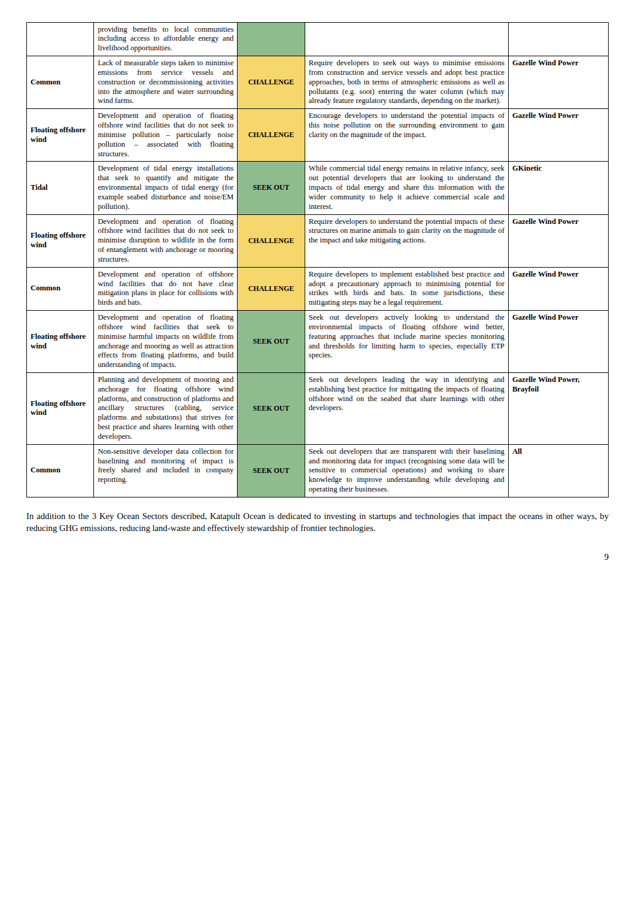| | providing benefits to local communities including access to affordable energy and livelihood opportunities. | | | |
| Common | Lack of measurable steps taken to minimise emissions from service vessels and construction or decommissioning activities into the atmosphere and water surrounding wind farms. | CHALLENGE | Require developers to seek out ways to minimise emissions from construction and service vessels and adopt best practice approaches, both in terms of atmospheric emissions as well as pollutants (e.g. soot) entering the water column (which may already feature regulatory standards, depending on the market). | Gazelle Wind Power |
| Floating offshore wind | Development and operation of floating offshore wind facilities that do not seek to minimise pollution – particularly noise pollution – associated with floating structures. | CHALLENGE | Encourage developers to understand the potential impacts of this noise pollution on the surrounding environment to gain clarity on the magnitude of the impact. | Gazelle Wind Power |
| Tidal | Development of tidal energy installations that seek to quantify and mitigate the environmental impacts of tidal energy (for example seabed disturbance and noise/EM pollution). | SEEK OUT | While commercial tidal energy remains in relative infancy, seek out potential developers that are looking to understand the impacts of tidal energy and share this information with the wider community to help it achieve commercial scale and interest. | GKinetic |
| Floating offshore wind | Development and operation of floating offshore wind facilities that do not seek to minimise disruption to wildlife in the form of entanglement with anchorage or mooring structures. | CHALLENGE | Require developers to understand the potential impacts of these structures on marine animals to gain clarity on the magnitude of the impact and take mitigating actions. | Gazelle Wind Power |
| Common | Development and operation of offshore wind facilities that do not have clear mitigation plans in place for collisions with birds and bats. | CHALLENGE | Require developers to implement established best practice and adopt a precautionary approach to minimising potential for strikes with birds and bats. In some jurisdictions, these mitigating steps may be a legal requirement. | Gazelle Wind Power |
| Floating offshore wind | Development and operation of floating offshore wind facilities that seek to minimise harmful impacts on wildlife from anchorage and mooring as well as attraction effects from floating platforms, and build understanding of impacts. | SEEK OUT | Seek out developers actively looking to understand the environmental impacts of floating offshore wind better, featuring approaches that include marine species monitoring and thresholds for limiting harm to species, especially ETP species. | Gazelle Wind Power |
| Floating offshore wind | Planning and development of mooring and anchorage for floating offshore wind platforms, and construction of platforms and ancillary structures (cabling, service platforms and substations) that strives for best practice and shares learning with other developers. | SEEK OUT | Seek out developers leading the way in identifying and establishing best practice for mitigating the impacts of floating offshore wind on the seabed that share learnings with other developers. | Gazelle Wind Power, Brayfoil |
| Common | Non-sensitive developer data collection for baselining and monitoring of impact is freely shared and included in company reporting. | SEEK OUT | Seek out developers that are transparent with their baselining and monitoring data for impact (recognising some data will be sensitive to commercial operations) and working to share knowledge to improve understanding while developing and operating their businesses. | All |
In addition to the 3 Key Ocean Sectors described, Katapult Ocean is dedicated to investing in startups and technologies that impact the oceans in other ways, by reducing GHG emissions, reducing land-waste and effectively stewardship of frontier technologies.
9